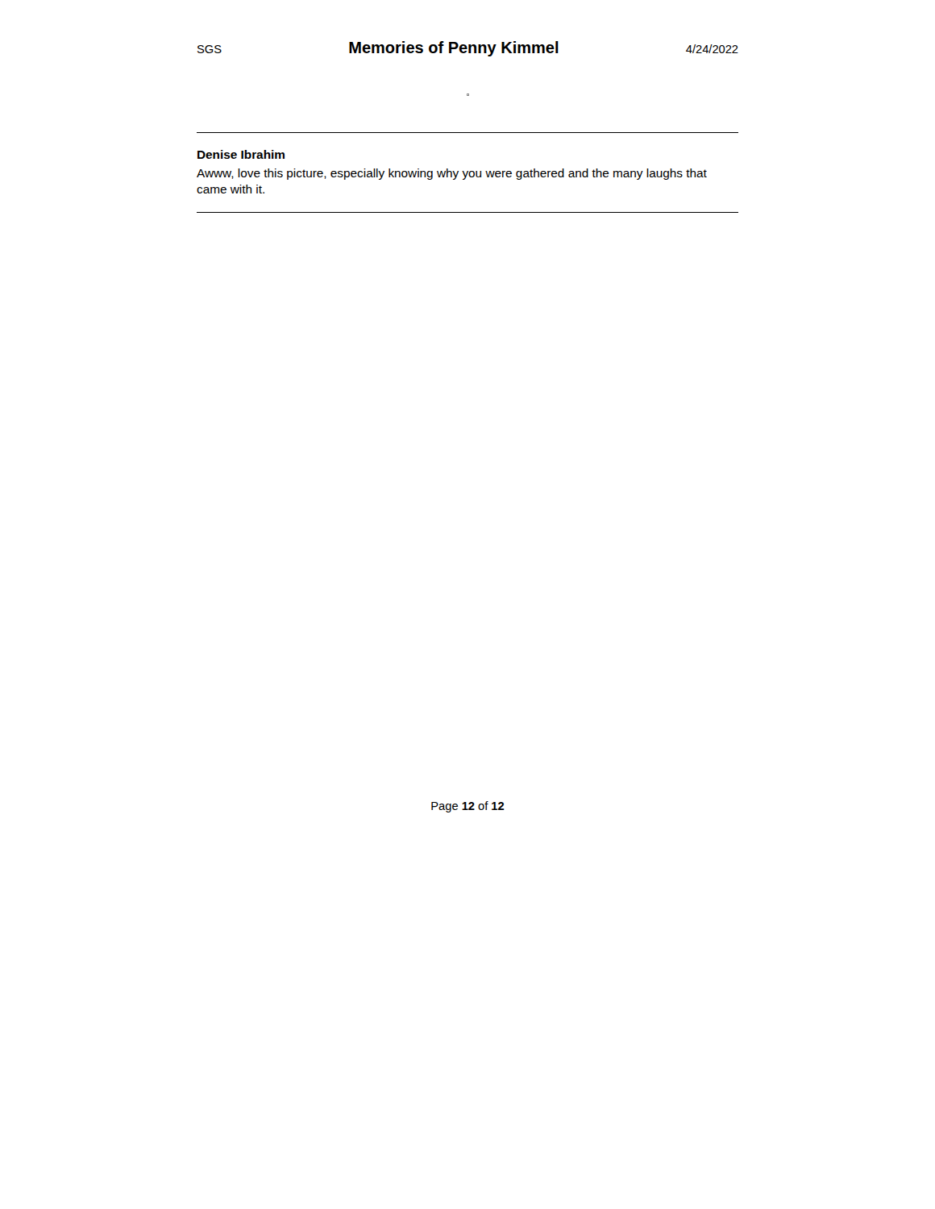SGS
Memories of Penny Kimmel
4/24/2022
Denise Ibrahim
Awww, love this picture, especially knowing why you were gathered and the many laughs that came with it.
Page 12 of 12